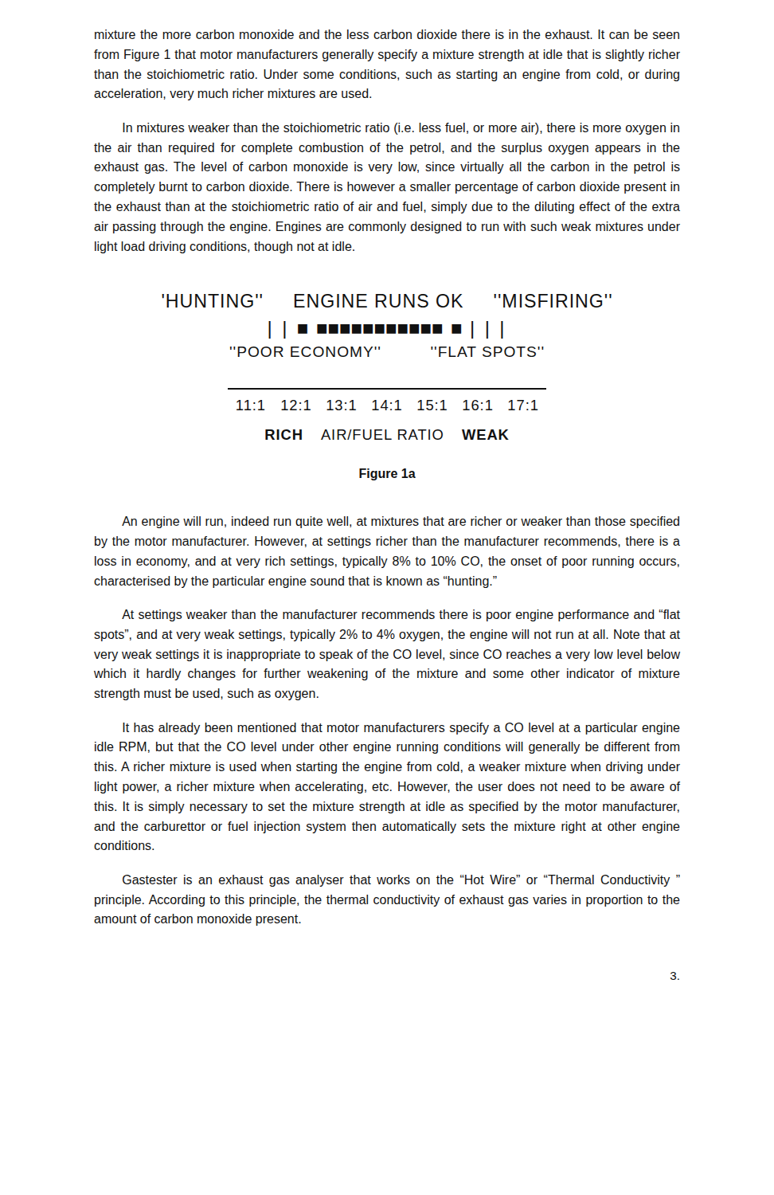mixture the more carbon monoxide and the less carbon dioxide there is in the exhaust. It can be seen from Figure 1 that motor manufacturers generally specify a mixture strength at idle that is slightly richer than the stoichiometric ratio. Under some conditions, such as starting an engine from cold, or during acceleration, very much richer mixtures are used.
In mixtures weaker than the stoichiometric ratio (i.e. less fuel, or more air), there is more oxygen in the air than required for complete combustion of the petrol, and the surplus oxygen appears in the exhaust gas. The level of carbon monoxide is very low, since virtually all the carbon in the petrol is completely burnt to carbon dioxide. There is however a smaller percentage of carbon dioxide present in the exhaust than at the stoichiometric ratio of air and fuel, simply due to the diluting effect of the extra air passing through the engine. Engines are commonly designed to run with such weak mixtures under light load driving conditions, though not at idle.
'HUNTING'' ENGINE RUNS OK ''MISFIRING''
| | ■ ■■■■■■■■■■■ ■ | | |
''POOR ECONOMY'' ''FLAT SPOTS''
11:112:113:114:115:116:117:1
RICH AIR/FUEL RATIO WEAK
Figure 1a
An engine will run, indeed run quite well, at mixtures that are richer or weaker than those specified by the motor manufacturer. However, at settings richer than the manufacturer recommends, there is a loss in economy, and at very rich settings, typically 8% to 10% CO, the onset of poor running occurs, characterised by the particular engine sound that is known as “hunting.”
At settings weaker than the manufacturer recommends there is poor engine performance and “flat spots”, and at very weak settings, typically 2% to 4% oxygen, the engine will not run at all. Note that at very weak settings it is inappropriate to speak of the CO level, since CO reaches a very low level below which it hardly changes for further weakening of the mixture and some other indicator of mixture strength must be used, such as oxygen.
It has already been mentioned that motor manufacturers specify a CO level at a particular engine idle RPM, but that the CO level under other engine running conditions will generally be different from this. A richer mixture is used when starting the engine from cold, a weaker mixture when driving under light power, a richer mixture when accelerating, etc. However, the user does not need to be aware of this. It is simply necessary to set the mixture strength at idle as specified by the motor manufacturer, and the carburettor or fuel injection system then automatically sets the mixture right at other engine conditions.
Gastester is an exhaust gas analyser that works on the “Hot Wire” or “Thermal Conductivity ” principle. According to this principle, the thermal conductivity of exhaust gas varies in proportion to the amount of carbon monoxide present.
3.